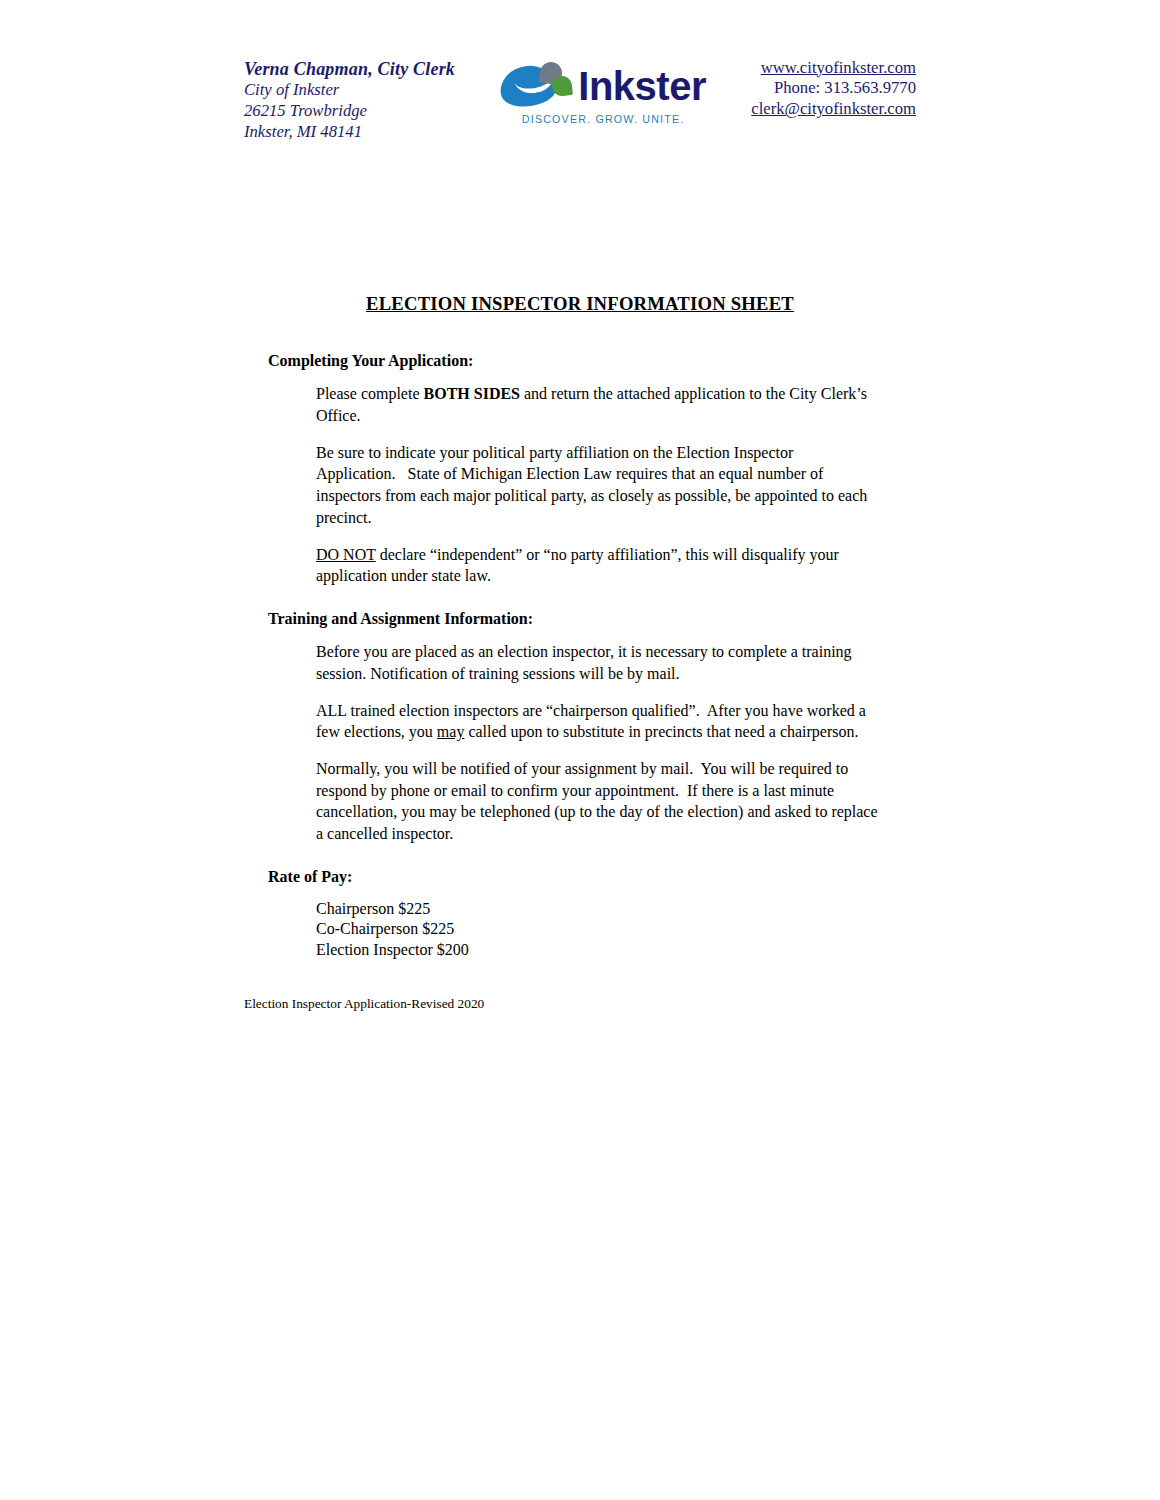Verna Chapman, City Clerk
City of Inkster
26215 Trowbridge
Inkster, MI 48141
Inkster
Discover. Grow. Unite.
www.cityofinkster.com
Phone: 313.563.9770
clerk@cityofinkster.com
ELECTION INSPECTOR INFORMATION SHEET
Completing Your Application:
Please complete BOTH SIDES and return the attached application to the City Clerk’s Office.
Be sure to indicate your political party affiliation on the Election Inspector Application. State of Michigan Election Law requires that an equal number of inspectors from each major political party, as closely as possible, be appointed to each precinct.
DO NOT declare “independent” or “no party affiliation”, this will disqualify your application under state law.
Training and Assignment Information:
Before you are placed as an election inspector, it is necessary to complete a training session. Notification of training sessions will be by mail.
ALL trained election inspectors are “chairperson qualified”. After you have worked a few elections, you may called upon to substitute in precincts that need a chairperson.
Normally, you will be notified of your assignment by mail. You will be required to respond by phone or email to confirm your appointment. If there is a last minute cancellation, you may be telephoned (up to the day of the election) and asked to replace a cancelled inspector.
Rate of Pay:
Chairperson $225
Co-Chairperson $225
Election Inspector $200
Election Inspector Application-Revised 2020